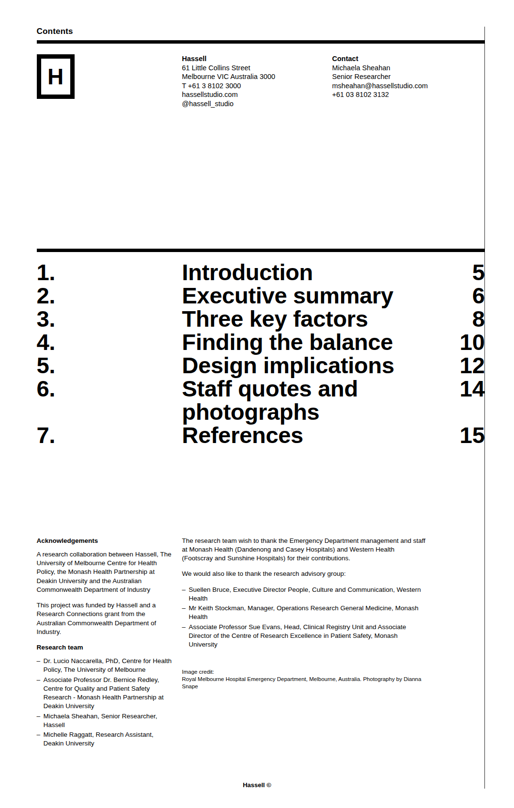Contents
H
Hassell
61 Little Collins Street
Melbourne VIC Australia 3000
T +61 3 8102 3000
hassellstudio.com
@hassell_studio
Contact
Michaela Sheahan
Senior Researcher
msheahan@hassellstudio.com
+61 03 8102 3132
| 1. | Introduction | 5 |
| 2. | Executive summary | 6 |
| 3. | Three key factors | 8 |
| 4. | Finding the balance | 10 |
| 5. | Design implications | 12 |
| 6. | Staff quotes and photographs | 14 |
| 7. | References | 15 |
Acknowledgements
A research collaboration between Hassell, The University of Melbourne Centre for Health Policy, the Monash Health Partnership at Deakin University and the Australian Commonwealth Department of Industry
This project was funded by Hassell and a Research Connections grant from the Australian Commonwealth Department of Industry.
Research team
Dr. Lucio Naccarella, PhD, Centre for Health Policy, The University of Melbourne
Associate Professor Dr. Bernice Redley, Centre for Quality and Patient Safety Research - Monash Health Partnership at Deakin University
Michaela Sheahan, Senior Researcher, Hassell
Michelle Raggatt, Research Assistant, Deakin University
The research team wish to thank the Emergency Department management and staff at Monash Health (Dandenong and Casey Hospitals) and Western Health (Footscray and Sunshine Hospitals) for their contributions.
We would also like to thank the research advisory group:
Suellen Bruce, Executive Director People, Culture and Communication, Western Health
Mr Keith Stockman, Manager, Operations Research General Medicine, Monash Health
Associate Professor Sue Evans, Head, Clinical Registry Unit and Associate Director of the Centre of Research Excellence in Patient Safety, Monash University
Image credit:
Royal Melbourne Hospital Emergency Department, Melbourne, Australia. Photography by Dianna Snape
Hassell ©